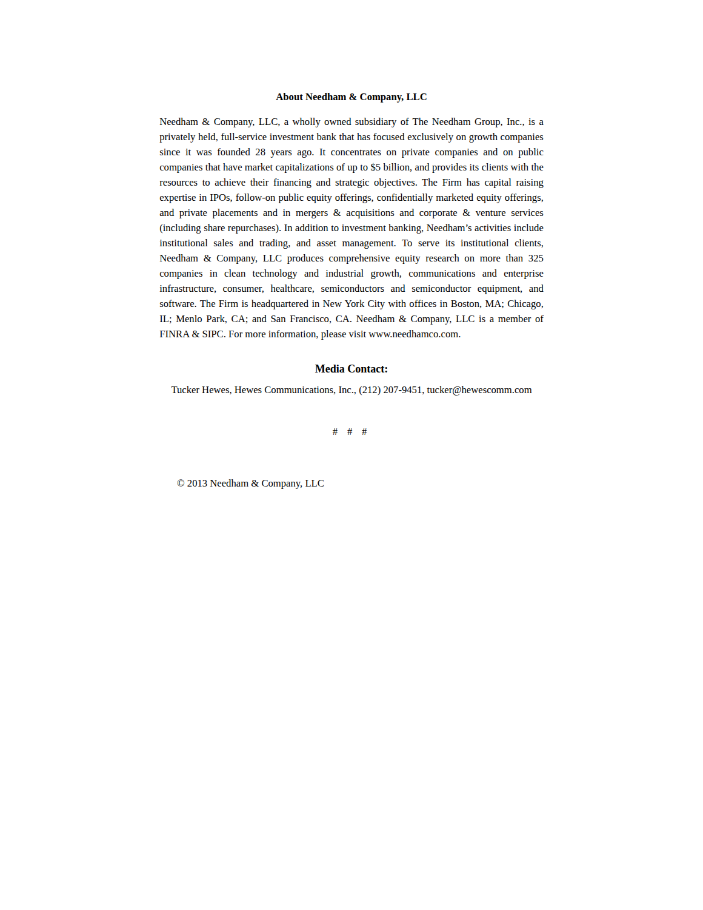About Needham & Company, LLC
Needham & Company, LLC, a wholly owned subsidiary of The Needham Group, Inc., is a privately held, full-service investment bank that has focused exclusively on growth companies since it was founded 28 years ago. It concentrates on private companies and on public companies that have market capitalizations of up to $5 billion, and provides its clients with the resources to achieve their financing and strategic objectives. The Firm has capital raising expertise in IPOs, follow-on public equity offerings, confidentially marketed equity offerings, and private placements and in mergers & acquisitions and corporate & venture services (including share repurchases). In addition to investment banking, Needham’s activities include institutional sales and trading, and asset management. To serve its institutional clients, Needham & Company, LLC produces comprehensive equity research on more than 325 companies in clean technology and industrial growth, communications and enterprise infrastructure, consumer, healthcare, semiconductors and semiconductor equipment, and software. The Firm is headquartered in New York City with offices in Boston, MA; Chicago, IL; Menlo Park, CA; and San Francisco, CA. Needham & Company, LLC is a member of FINRA & SIPC. For more information, please visit www.needhamco.com.
Media Contact:
Tucker Hewes, Hewes Communications, Inc., (212) 207-9451, tucker@hewescomm.com
# # #
© 2013 Needham & Company, LLC